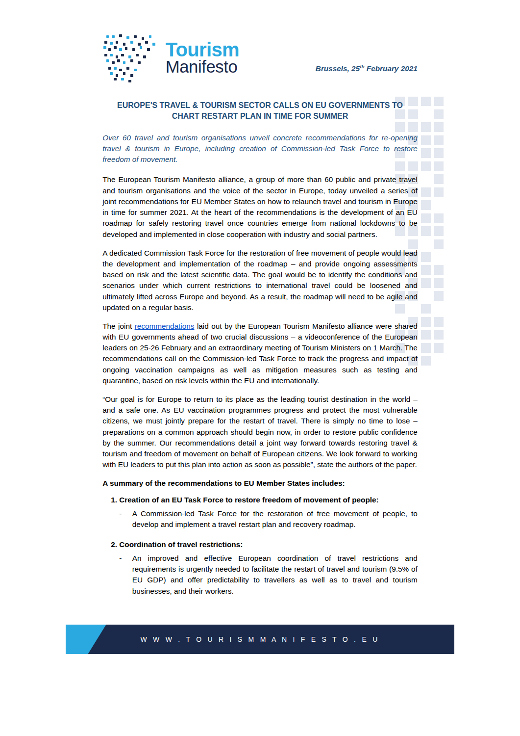Tourism Manifesto
Brussels, 25th February 2021
Europe's travel & tourism sector calls on EU governments to chart restart plan in time for summer
Over 60 travel and tourism organisations unveil concrete recommendations for re-opening travel & tourism in Europe, including creation of Commission-led Task Force to restore freedom of movement.
The European Tourism Manifesto alliance, a group of more than 60 public and private travel and tourism organisations and the voice of the sector in Europe, today unveiled a series of joint recommendations for EU Member States on how to relaunch travel and tourism in Europe in time for summer 2021. At the heart of the recommendations is the development of an EU roadmap for safely restoring travel once countries emerge from national lockdowns to be developed and implemented in close cooperation with industry and social partners.
A dedicated Commission Task Force for the restoration of free movement of people would lead the development and implementation of the roadmap – and provide ongoing assessments based on risk and the latest scientific data. The goal would be to identify the conditions and scenarios under which current restrictions to international travel could be loosened and ultimately lifted across Europe and beyond. As a result, the roadmap will need to be agile and updated on a regular basis.
The joint recommendations laid out by the European Tourism Manifesto alliance were shared with EU governments ahead of two crucial discussions – a videoconference of the European leaders on 25-26 February and an extraordinary meeting of Tourism Ministers on 1 March. The recommendations call on the Commission-led Task Force to track the progress and impact of ongoing vaccination campaigns as well as mitigation measures such as testing and quarantine, based on risk levels within the EU and internationally.
“Our goal is for Europe to return to its place as the leading tourist destination in the world – and a safe one. As EU vaccination programmes progress and protect the most vulnerable citizens, we must jointly prepare for the restart of travel. There is simply no time to lose – preparations on a common approach should begin now, in order to restore public confidence by the summer. Our recommendations detail a joint way forward towards restoring travel & tourism and freedom of movement on behalf of European citizens. We look forward to working with EU leaders to put this plan into action as soon as possible”, state the authors of the paper.
A summary of the recommendations to EU Member States includes:
Creation of an EU Task Force to restore freedom of movement of people:
A Commission-led Task Force for the restoration of free movement of people, to develop and implement a travel restart plan and recovery roadmap.
Coordination of travel restrictions:
An improved and effective European coordination of travel restrictions and requirements is urgently needed to facilitate the restart of travel and tourism (9.5% of EU GDP) and offer predictability to travellers as well as to travel and tourism businesses, and their workers.
W W W . T O U R I S M M A N I F E S T O . E U